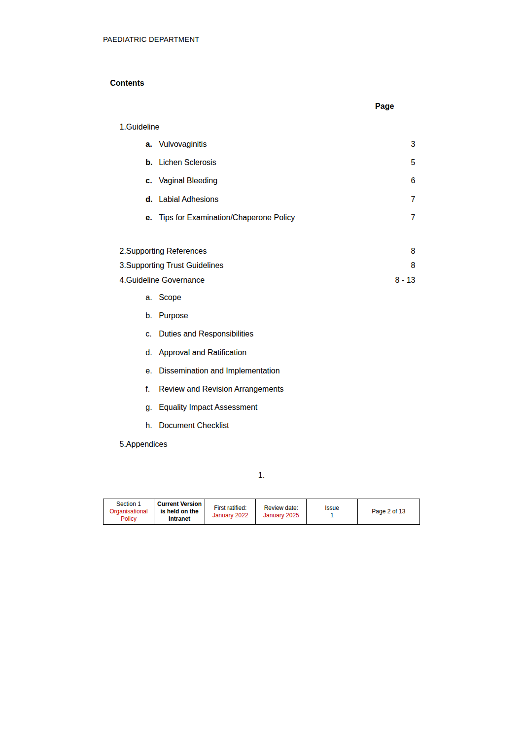PAEDIATRIC DEPARTMENT
Contents
Page
1. Guideline
a. Vulvovaginitis 3
b. Lichen Sclerosis 5
c. Vaginal Bleeding 6
d. Labial Adhesions 7
e. Tips for Examination/Chaperone Policy 7
2. Supporting References 8
3. Supporting Trust Guidelines 8
4. Guideline Governance 8 - 13
a. Scope
b. Purpose
c. Duties and Responsibilities
d. Approval and Ratification
e. Dissemination and Implementation
f. Review and Revision Arrangements
g. Equality Impact Assessment
h. Document Checklist
5. Appendices
1.
| Section 1 Organisational Policy | Current Version is held on the Intranet | First ratified: January 2022 | Review date: January 2025 | Issue 1 | Page 2 of 13 |